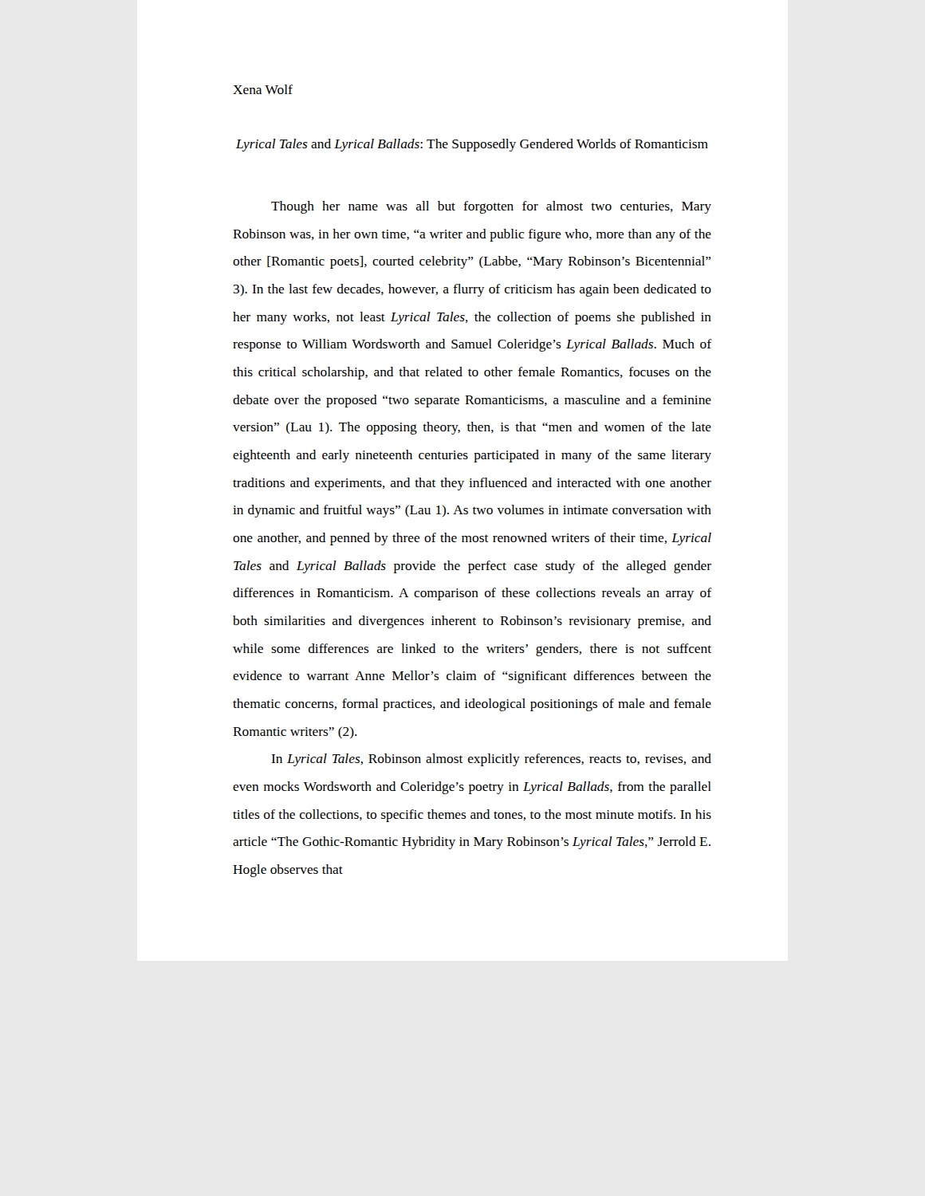Xena Wolf
Lyrical Tales and Lyrical Ballads: The Supposedly Gendered Worlds of Romanticism
Though her name was all but forgotten for almost two centuries, Mary Robinson was, in her own time, “a writer and public figure who, more than any of the other [Romantic poets], courted celebrity” (Labbe, “Mary Robinson’s Bicentennial” 3). In the last few decades, however, a flurry of criticism has again been dedicated to her many works, not least Lyrical Tales, the collection of poems she published in response to William Wordsworth and Samuel Coleridge’s Lyrical Ballads. Much of this critical scholarship, and that related to other female Romantics, focuses on the debate over the proposed “two separate Romanticisms, a masculine and a feminine version” (Lau 1). The opposing theory, then, is that “men and women of the late eighteenth and early nineteenth centuries participated in many of the same literary traditions and experiments, and that they influenced and interacted with one another in dynamic and fruitful ways” (Lau 1). As two volumes in intimate conversation with one another, and penned by three of the most renowned writers of their time, Lyrical Tales and Lyrical Ballads provide the perfect case study of the alleged gender differences in Romanticism. A comparison of these collections reveals an array of both similarities and divergences inherent to Robinson’s revisionary premise, and while some differences are linked to the writers’ genders, there is not suffcent evidence to warrant Anne Mellor’s claim of “significant differences between the thematic concerns, formal practices, and ideological positionings of male and female Romantic writers” (2).
In Lyrical Tales, Robinson almost explicitly references, reacts to, revises, and even mocks Wordsworth and Coleridge’s poetry in Lyrical Ballads, from the parallel titles of the collections, to specific themes and tones, to the most minute motifs. In his article “The Gothic-Romantic Hybridity in Mary Robinson’s Lyrical Tales,” Jerrold E. Hogle observes that